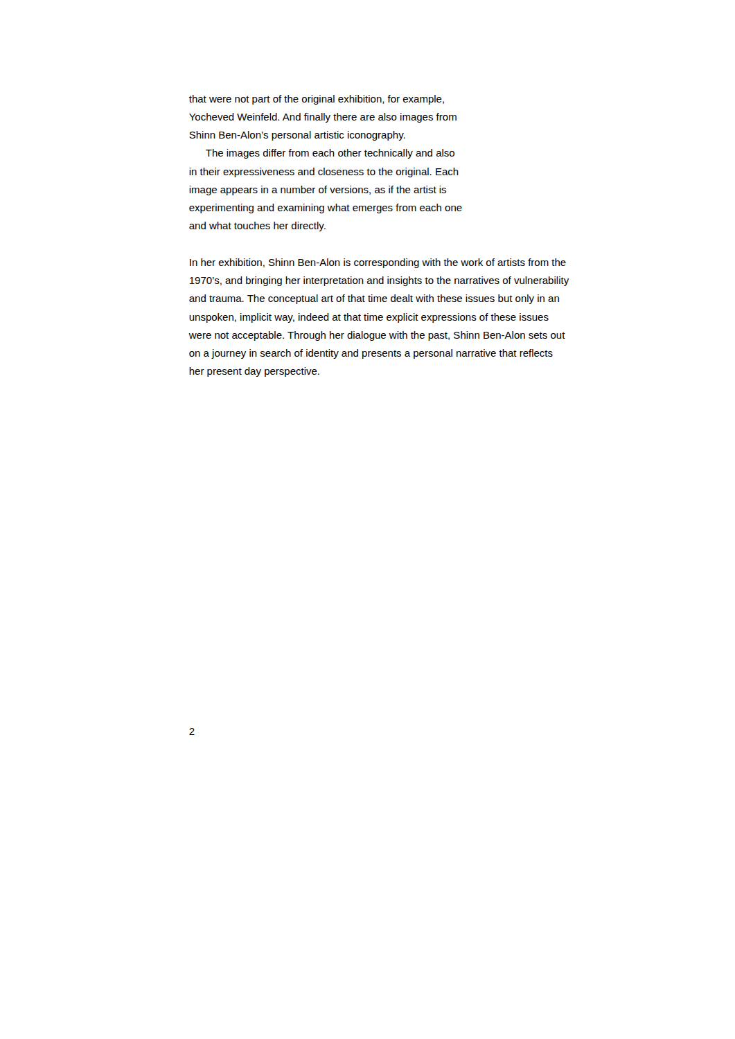that were not part of the original exhibition, for example, Yocheved Weinfeld. And finally there are also images from Shinn Ben-Alon’s personal artistic iconography.
The images differ from each other technically and also in their expressiveness and closeness to the original. Each image appears in a number of versions, as if the artist is experimenting and examining what emerges from each one and what touches her directly.
In her exhibition, Shinn Ben-Alon is corresponding with the work of artists from the 1970’s, and bringing her interpretation and insights to the narratives of vulnerability and trauma. The conceptual art of that time dealt with these issues but only in an unspoken, implicit way, indeed at that time explicit expressions of these issues were not acceptable. Through her dialogue with the past, Shinn Ben-Alon sets out on a journey in search of identity and presents a personal narrative that reflects her present day perspective.
2